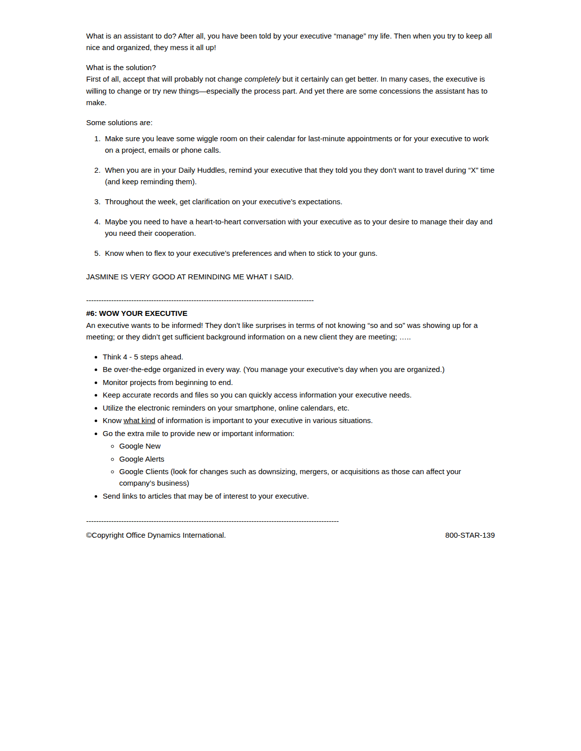What is an assistant to do? After all, you have been told by your executive “manage” my life. Then when you try to keep all nice and organized, they mess it all up!
What is the solution?
First of all, accept that will probably not change completely but it certainly can get better. In many cases, the executive is willing to change or try new things—especially the process part. And yet there are some concessions the assistant has to make.
Some solutions are:
Make sure you leave some wiggle room on their calendar for last-minute appointments or for your executive to work on a project, emails or phone calls.
When you are in your Daily Huddles, remind your executive that they told you they don’t want to travel during “X” time (and keep reminding them).
Throughout the week, get clarification on your executive’s expectations.
Maybe you need to have a heart-to-heart conversation with your executive as to your desire to manage their day and you need their cooperation.
Know when to flex to your executive’s preferences and when to stick to your guns.
JASMINE IS VERY GOOD AT REMINDING ME WHAT I SAID.
-------------------------------------------------------------------------------------------
#6: Wow Your Executive
An executive wants to be informed! They don’t like surprises in terms of not knowing “so and so” was showing up for a meeting; or they didn’t get sufficient background information on a new client they are meeting; …..
Think 4 - 5 steps ahead.
Be over-the-edge organized in every way. (You manage your executive’s day when you are organized.)
Monitor projects from beginning to end.
Keep accurate records and files so you can quickly access information your executive needs.
Utilize the electronic reminders on your smartphone, online calendars, etc.
Know what kind of information is important to your executive in various situations.
Go the extra mile to provide new or important information:
Google New
Google Alerts
Google Clients (look for changes such as downsizing, mergers, or acquisitions as those can affect your company’s business)
Send links to articles that may be of interest to your executive.
-----------------------------------------------------------------------------------------------------
©Copyright Office Dynamics International. 800-STAR-139